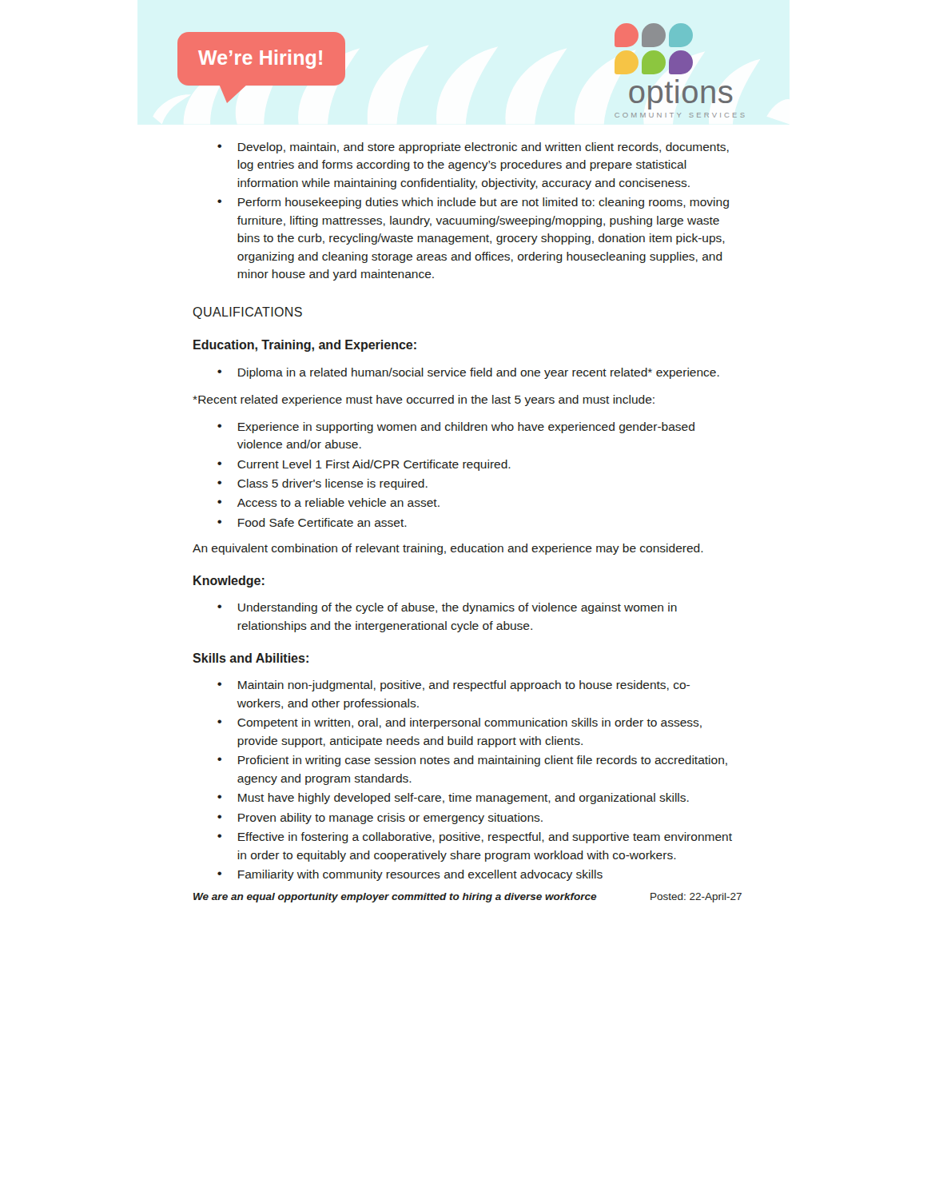We’re Hiring!
options
COMMUNITY SERVICES
Develop, maintain, and store appropriate electronic and written client records, documents, log entries and forms according to the agency’s procedures and prepare statistical information while maintaining confidentiality, objectivity, accuracy and conciseness.
Perform housekeeping duties which include but are not limited to: cleaning rooms, moving furniture, lifting mattresses, laundry, vacuuming/sweeping/mopping, pushing large waste bins to the curb, recycling/waste management, grocery shopping, donation item pick-ups, organizing and cleaning storage areas and offices, ordering housecleaning supplies, and minor house and yard maintenance.
QUALIFICATIONS
Education, Training, and Experience:
Diploma in a related human/social service field and one year recent related* experience.
*Recent related experience must have occurred in the last 5 years and must include:
Experience in supporting women and children who have experienced gender-based violence and/or abuse.
Current Level 1 First Aid/CPR Certificate required.
Class 5 driver's license is required.
Access to a reliable vehicle an asset.
Food Safe Certificate an asset.
An equivalent combination of relevant training, education and experience may be considered.
Knowledge:
Understanding of the cycle of abuse, the dynamics of violence against women in relationships and the intergenerational cycle of abuse.
Skills and Abilities:
Maintain non-judgmental, positive, and respectful approach to house residents, co-workers, and other professionals.
Competent in written, oral, and interpersonal communication skills in order to assess, provide support, anticipate needs and build rapport with clients.
Proficient in writing case session notes and maintaining client file records to accreditation, agency and program standards.
Must have highly developed self-care, time management, and organizational skills.
Proven ability to manage crisis or emergency situations.
Effective in fostering a collaborative, positive, respectful, and supportive team environment in order to equitably and cooperatively share program workload with co-workers.
Familiarity with community resources and excellent advocacy skills
We are an equal opportunity employer committed to hiring a diverse workforce Posted: 22-April-27